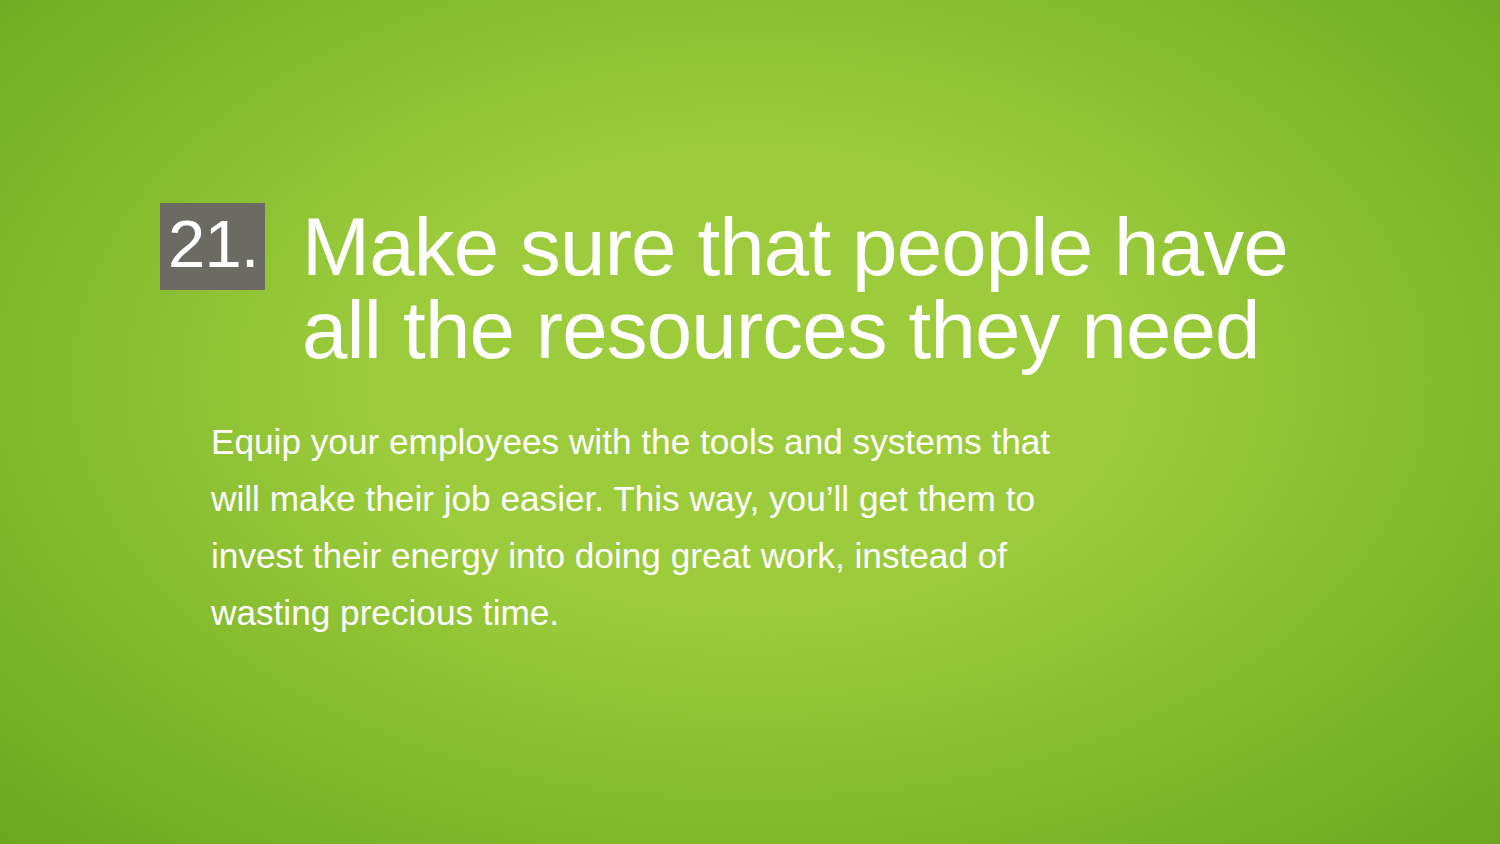21.
Make sure that people have all the resources they need
Equip your employees with the tools and systems that will make their job easier. This way, you’ll get them to invest their energy into doing great work, instead of wasting precious time.